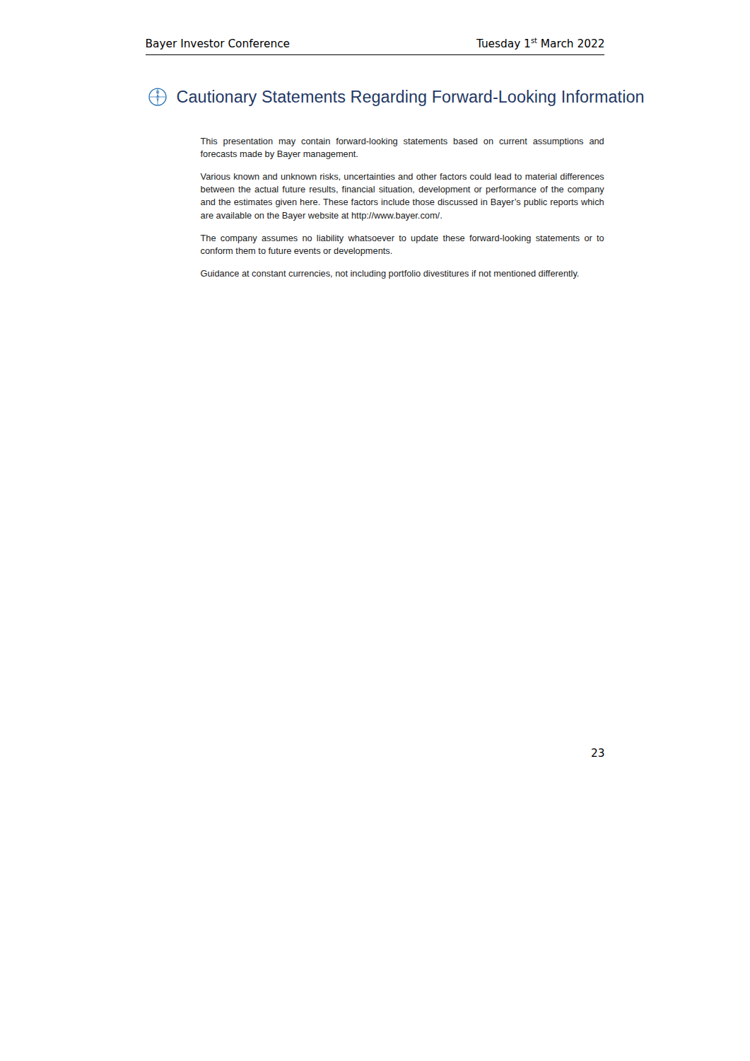Bayer Investor Conference
Tuesday 1st March 2022
B A Y
Cautionary Statements Regarding Forward-Looking Information
This presentation may contain forward-looking statements based on current assumptions and forecasts made by Bayer management.
Various known and unknown risks, uncertainties and other factors could lead to material differences between the actual future results, financial situation, development or performance of the company and the estimates given here. These factors include those discussed in Bayer’s public reports which are available on the Bayer website at http://www.bayer.com/.
The company assumes no liability whatsoever to update these forward-looking statements or to conform them to future events or developments.
Guidance at constant currencies, not including portfolio divestitures if not mentioned differently.
23